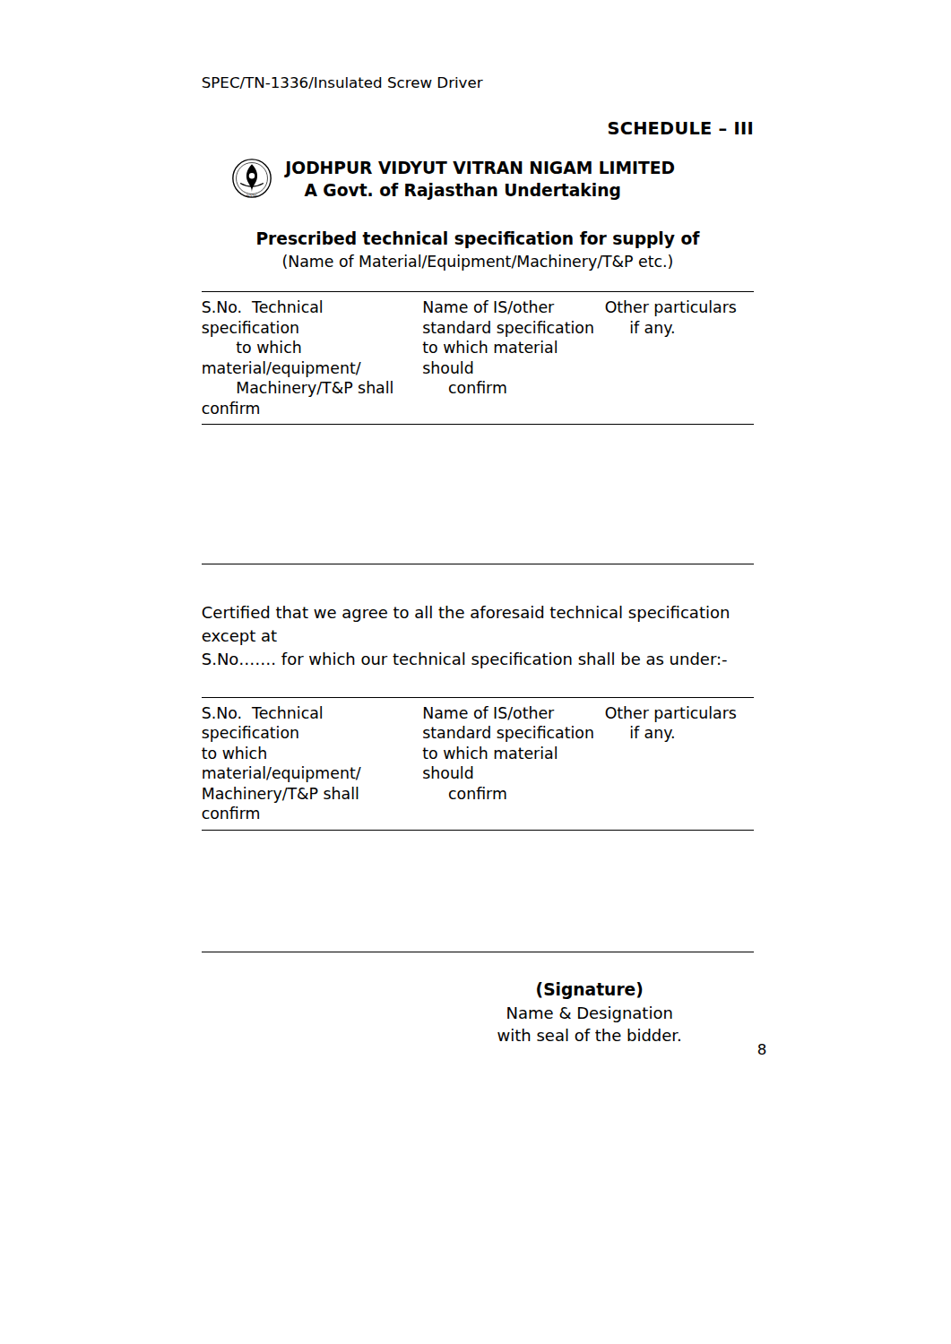SPEC/TN-1336/Insulated Screw Driver
SCHEDULE – III
JVVNL
JODHPUR VIDYUT VITRAN NIGAM LIMITED A Govt. of Rajasthan Undertaking
Prescribed technical specification for supply of
(Name of Material/Equipment/Machinery/T&P etc.)
| S.No. Technical specification to which material/equipment/ Machinery/T&P shall confirm | Name of IS/other standard specification to which material should confirm | Other particulars if any. |
Certified that we agree to all the aforesaid technical specification except at
S.No……. for which our technical specification shall be as under:-
| S.No. Technical specification to which material/equipment/ Machinery/T&P shall confirm | Name of IS/other standard specification to which material should confirm | Other particulars if any. |
(Signature)
Name & Designation
with seal of the bidder.
8